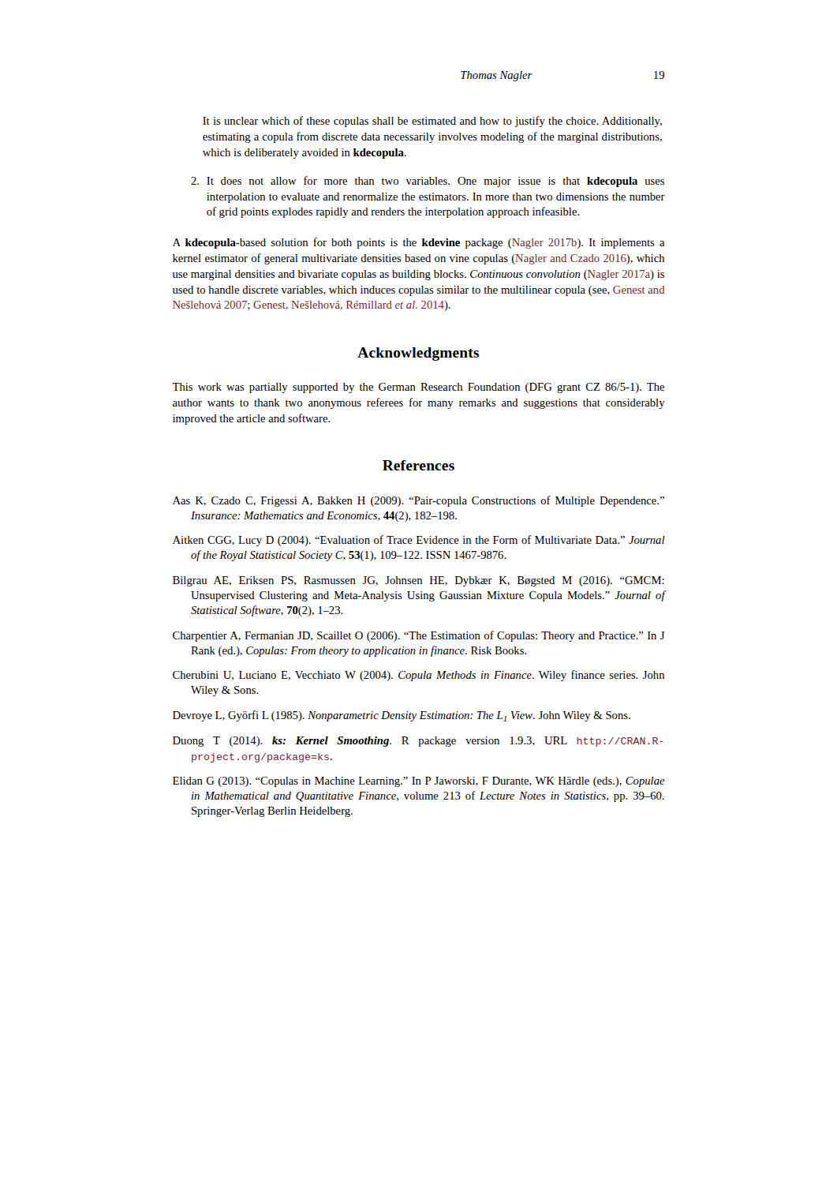Thomas Nagler 19
It is unclear which of these copulas shall be estimated and how to justify the choice. Additionally, estimating a copula from discrete data necessarily involves modeling of the marginal distributions, which is deliberately avoided in kdecopula.
It does not allow for more than two variables. One major issue is that kdecopula uses interpolation to evaluate and renormalize the estimators. In more than two dimensions the number of grid points explodes rapidly and renders the interpolation approach infeasible.
A kdecopula-based solution for both points is the kdevine package (Nagler 2017b). It implements a kernel estimator of general multivariate densities based on vine copulas (Nagler and Czado 2016), which use marginal densities and bivariate copulas as building blocks. Continuous convolution (Nagler 2017a) is used to handle discrete variables, which induces copulas similar to the multilinear copula (see, Genest and Nešlehová 2007; Genest, Nešlehová, Rémillard et al. 2014).
Acknowledgments
This work was partially supported by the German Research Foundation (DFG grant CZ 86/5-1). The author wants to thank two anonymous referees for many remarks and suggestions that considerably improved the article and software.
References
Aas K, Czado C, Frigessi A, Bakken H (2009). “Pair-copula Constructions of Multiple Dependence.” Insurance: Mathematics and Economics, 44(2), 182–198.
Aitken CGG, Lucy D (2004). “Evaluation of Trace Evidence in the Form of Multivariate Data.” Journal of the Royal Statistical Society C, 53(1), 109–122. ISSN 1467-9876.
Bilgrau AE, Eriksen PS, Rasmussen JG, Johnsen HE, Dybkær K, Bøgsted M (2016). “GMCM: Unsupervised Clustering and Meta-Analysis Using Gaussian Mixture Copula Models.” Journal of Statistical Software, 70(2), 1–23.
Charpentier A, Fermanian JD, Scaillet O (2006). “The Estimation of Copulas: Theory and Practice.” In J Rank (ed.), Copulas: From theory to application in finance. Risk Books.
Cherubini U, Luciano E, Vecchiato W (2004). Copula Methods in Finance. Wiley finance series. John Wiley & Sons.
Devroye L, Györfi L (1985). Nonparametric Density Estimation: The L1 View. John Wiley & Sons.
Duong T (2014). ks: Kernel Smoothing. R package version 1.9.3, URL http://CRAN.R-project.org/package=ks.
Elidan G (2013). “Copulas in Machine Learning.” In P Jaworski, F Durante, WK Härdle (eds.), Copulae in Mathematical and Quantitative Finance, volume 213 of Lecture Notes in Statistics, pp. 39–60. Springer-Verlag Berlin Heidelberg.